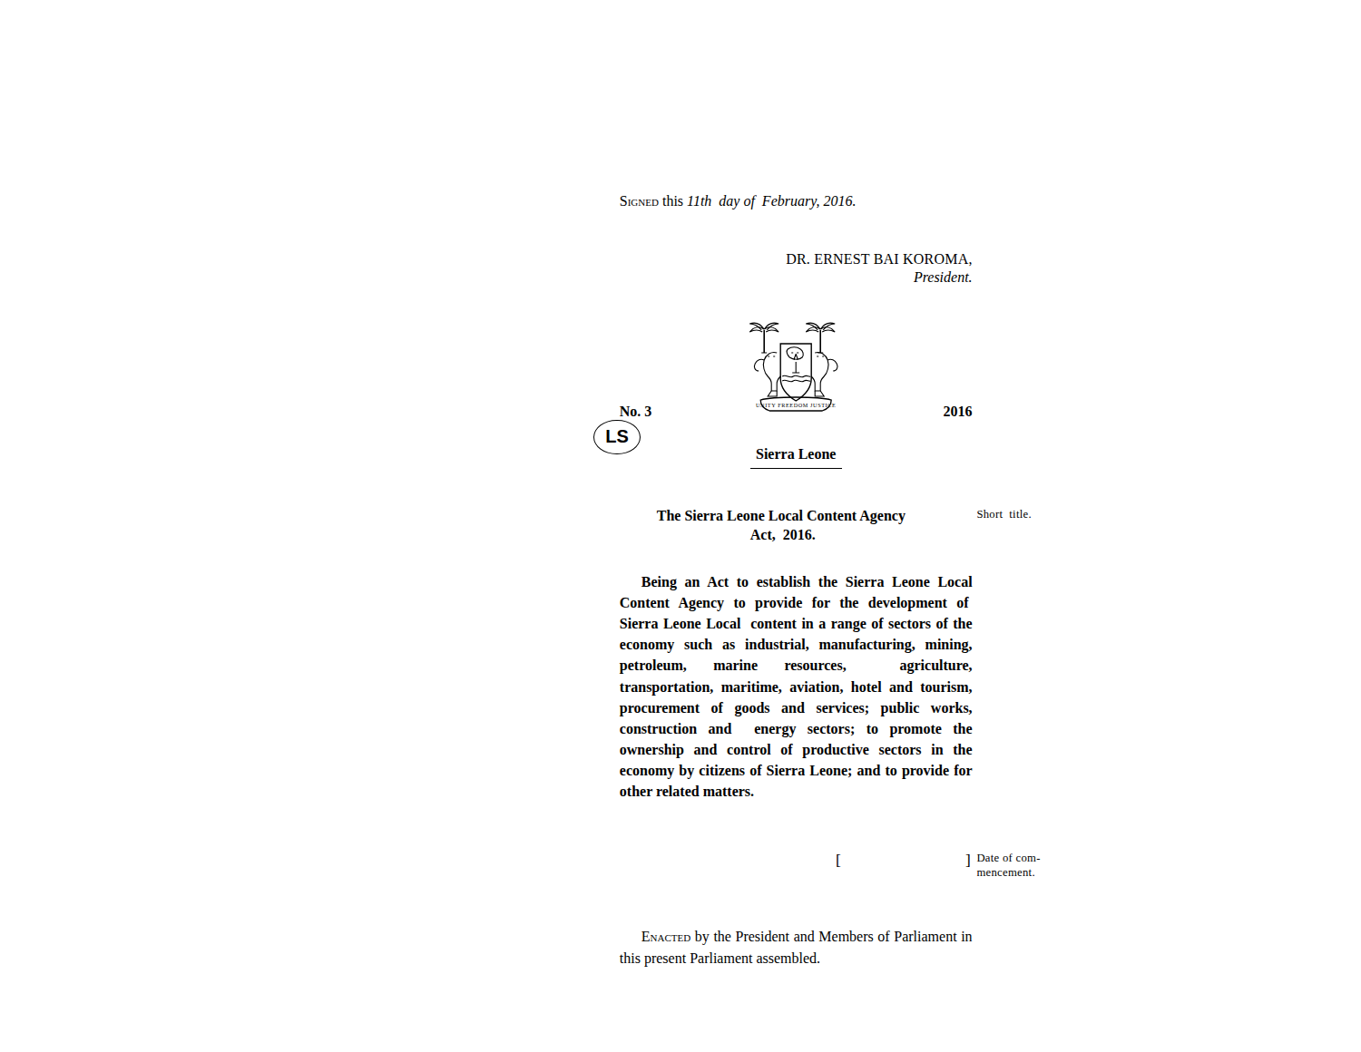LS
Signed this 11th day of February, 2016.
DR. ERNEST BAI KOROMA,
President.
No. 3
2016
UNITY FREEDOM JUSTICE
Sierra Leone
Short title.
The Sierra Leone Local Content Agency Act, 2016.
Being an Act to establish the Sierra Leone Local Content Agency to provide for the development of Sierra Leone Local content in a range of sectors of the economy such as industrial, manufacturing, mining, petroleum, marine resources, agriculture, transportation, maritime, aviation, hotel and tourism, procurement of goods and services; public works, construction and energy sectors; to promote the ownership and control of productive sectors in the economy by citizens of Sierra Leone; and to provide for other related matters.
Date of com-
mencement.
[]
Enacted by the President and Members of Parliament in this present Parliament assembled.